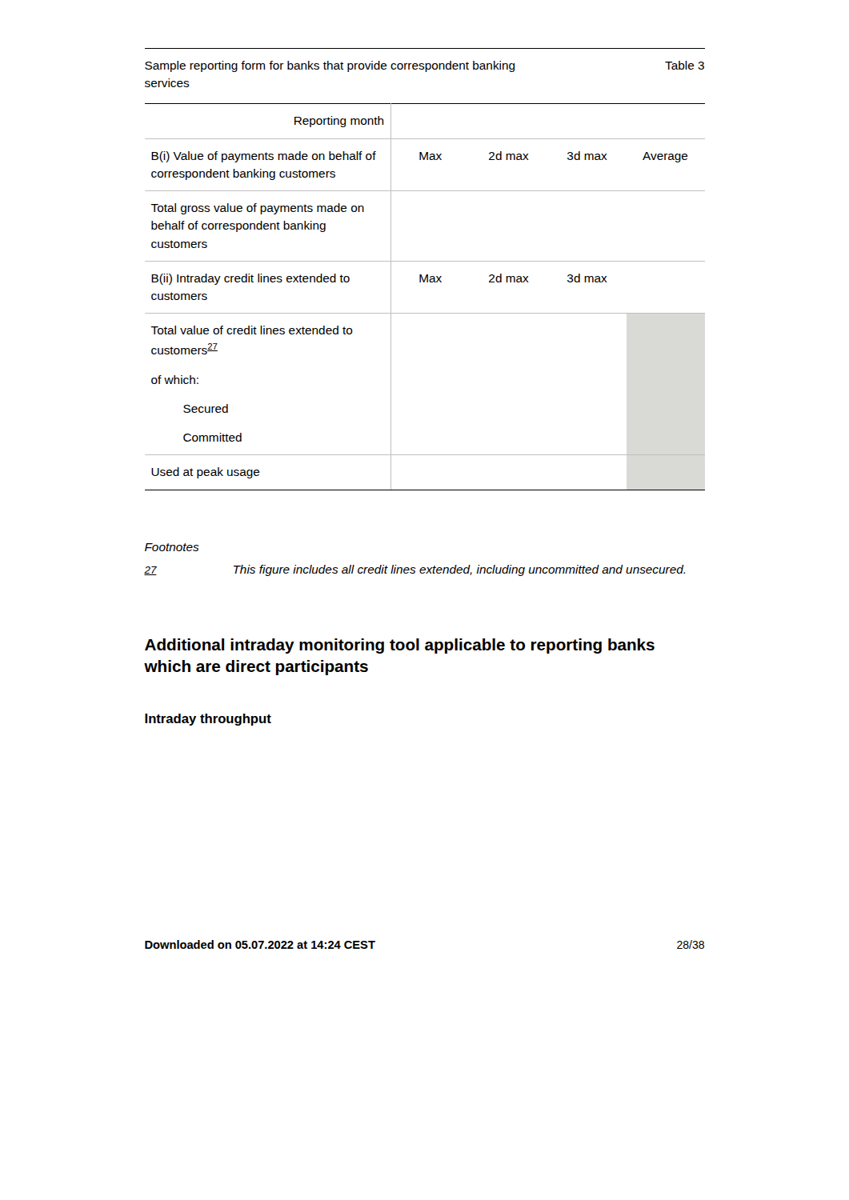Sample reporting form for banks that provide correspondent banking services
Table 3
| Reporting month | | | | |
| B(i) Value of payments made on behalf of correspondent banking customers | Max | 2d max | 3d max | Average |
| Total gross value of payments made on behalf of correspondent banking customers | | | | |
| B(ii) Intraday credit lines extended to customers | Max | 2d max | 3d max | |
| Total value of credit lines extended to customers 27 of which: Secured Committed | | | | |
| Used at peak usage | | | | |
Footnotes
27
This figure includes all credit lines extended, including uncommitted and unsecured.
Additional intraday monitoring tool applicable to reporting banks which are direct participants
Intraday throughput
Downloaded on 05.07.2022 at 14:24 CEST
28/38